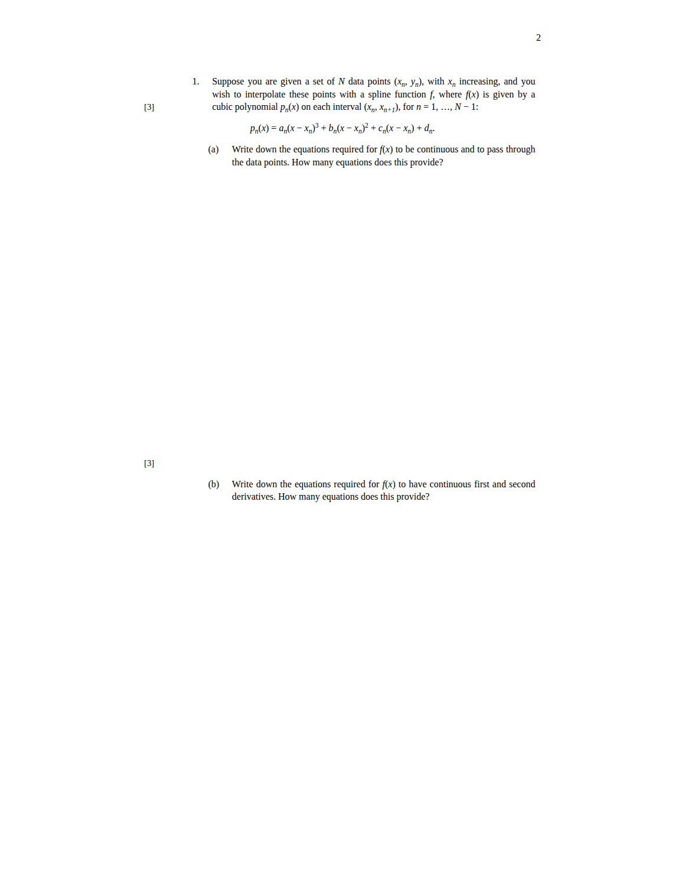2
[3]
1.
Suppose you are given a set of N data points (xn, yn), with xn increasing, and you wish to interpolate these points with a spline function f, where f(x) is given by a cubic polynomial pn(x) on each interval (xn, xn+1), for n = 1, …, N − 1:
pn(x) = an(x − xn)3 + bn(x − xn)2 + cn(x − xn) + dn.
(a)
Write down the equations required for f(x) to be continuous and to pass through the data points. How many equations does this provide?
[3]
(b)
Write down the equations required for f(x) to have continuous first and second derivatives. How many equations does this provide?